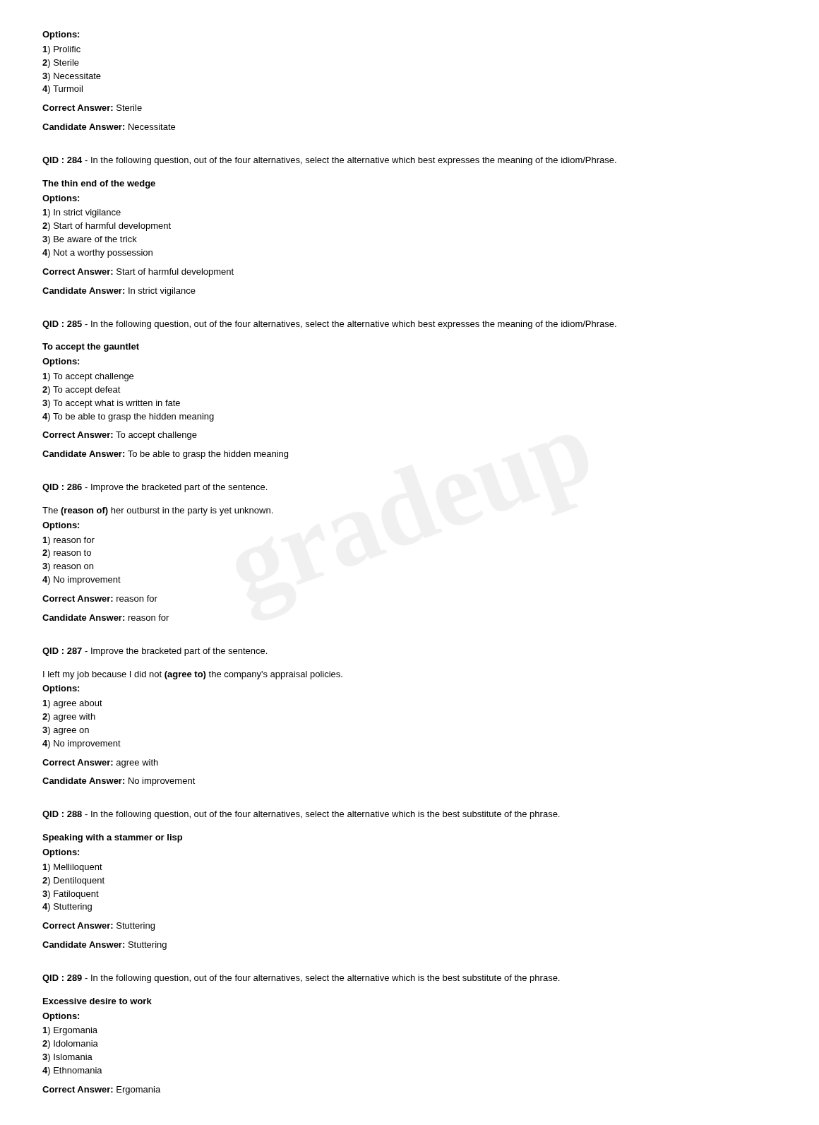gradeup
Options:
1) Prolific
2) Sterile
3) Necessitate
4) Turmoil
Correct Answer: Sterile
Candidate Answer: Necessitate
QID : 284 - In the following question, out of the four alternatives, select the alternative which best expresses the meaning of the idiom/Phrase.
The thin end of the wedge
Options:
1) In strict vigilance
2) Start of harmful development
3) Be aware of the trick
4) Not a worthy possession
Correct Answer: Start of harmful development
Candidate Answer: In strict vigilance
QID : 285 - In the following question, out of the four alternatives, select the alternative which best expresses the meaning of the idiom/Phrase.
To accept the gauntlet
Options:
1) To accept challenge
2) To accept defeat
3) To accept what is written in fate
4) To be able to grasp the hidden meaning
Correct Answer: To accept challenge
Candidate Answer: To be able to grasp the hidden meaning
QID : 286 - Improve the bracketed part of the sentence.
The (reason of) her outburst in the party is yet unknown.
Options:
1) reason for
2) reason to
3) reason on
4) No improvement
Correct Answer: reason for
Candidate Answer: reason for
QID : 287 - Improve the bracketed part of the sentence.
I left my job because I did not (agree to) the company's appraisal policies.
Options:
1) agree about
2) agree with
3) agree on
4) No improvement
Correct Answer: agree with
Candidate Answer: No improvement
QID : 288 - In the following question, out of the four alternatives, select the alternative which is the best substitute of the phrase.
Speaking with a stammer or lisp
Options:
1) Melliloquent
2) Dentiloquent
3) Fatiloquent
4) Stuttering
Correct Answer: Stuttering
Candidate Answer: Stuttering
QID : 289 - In the following question, out of the four alternatives, select the alternative which is the best substitute of the phrase.
Excessive desire to work
Options:
1) Ergomania
2) Idolomania
3) Islomania
4) Ethnomania
Correct Answer: Ergomania